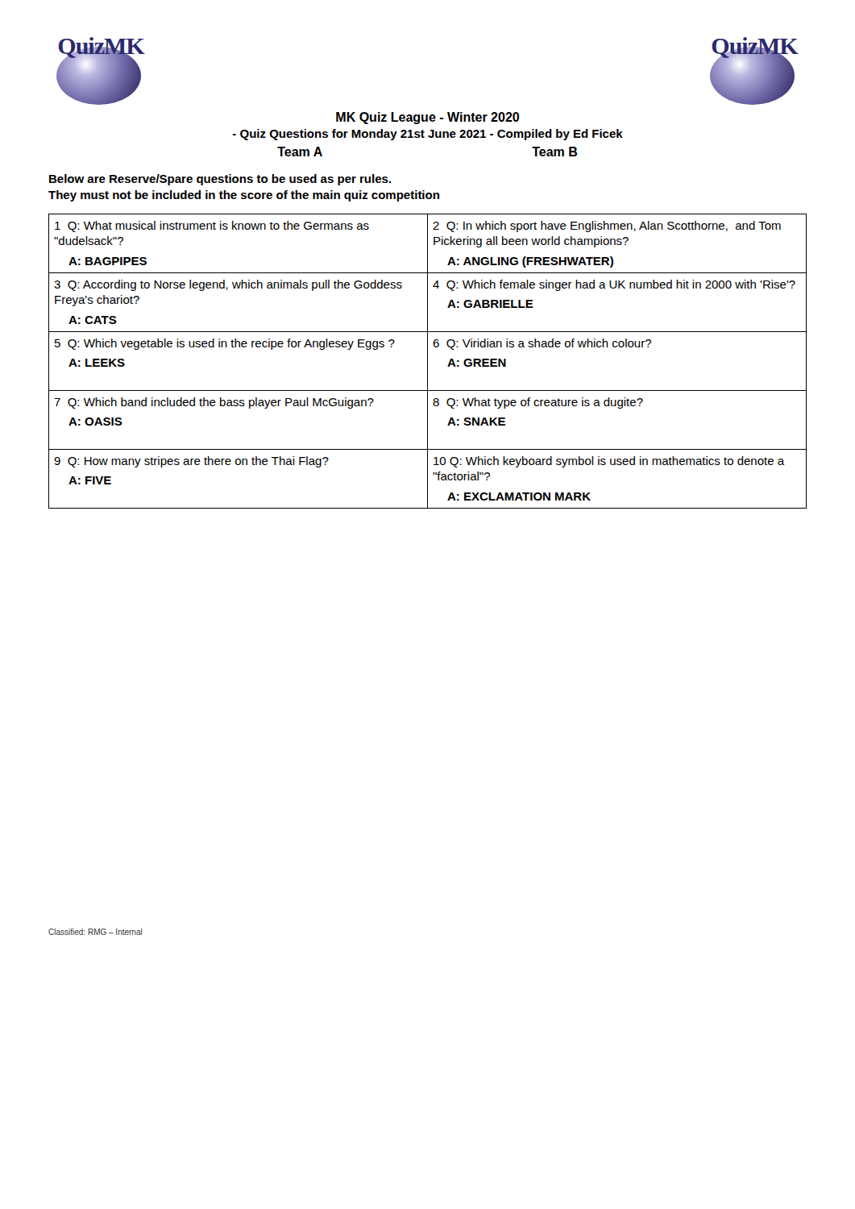QuizMK
QuizMK
MK Quiz League - Winter 2020
- Quiz Questions for Monday 21st June 2021 - Compiled by Ed Ficek
Team A Team B
Below are Reserve/Spare questions to be used as per rules.
They must not be included in the score of the main quiz competition
| 1 Q: What musical instrument is known to the Germans as "dudelsack"? A: BAGPIPES | 2 Q: In which sport have Englishmen, Alan Scotthorne, and Tom Pickering all been world champions? A: ANGLING (FRESHWATER) |
| 3 Q: According to Norse legend, which animals pull the Goddess Freya's chariot? A: CATS | 4 Q: Which female singer had a UK numbed hit in 2000 with 'Rise'? A: GABRIELLE |
| 5 Q: Which vegetable is used in the recipe for Anglesey Eggs ? A: LEEKS | 6 Q: Viridian is a shade of which colour? A: GREEN |
| 7 Q: Which band included the bass player Paul McGuigan? A: OASIS | 8 Q: What type of creature is a dugite? A: SNAKE |
| 9 Q: How many stripes are there on the Thai Flag? A: FIVE | 10 Q: Which keyboard symbol is used in mathematics to denote a "factorial"? A: EXCLAMATION MARK |
Classified: RMG – Internal